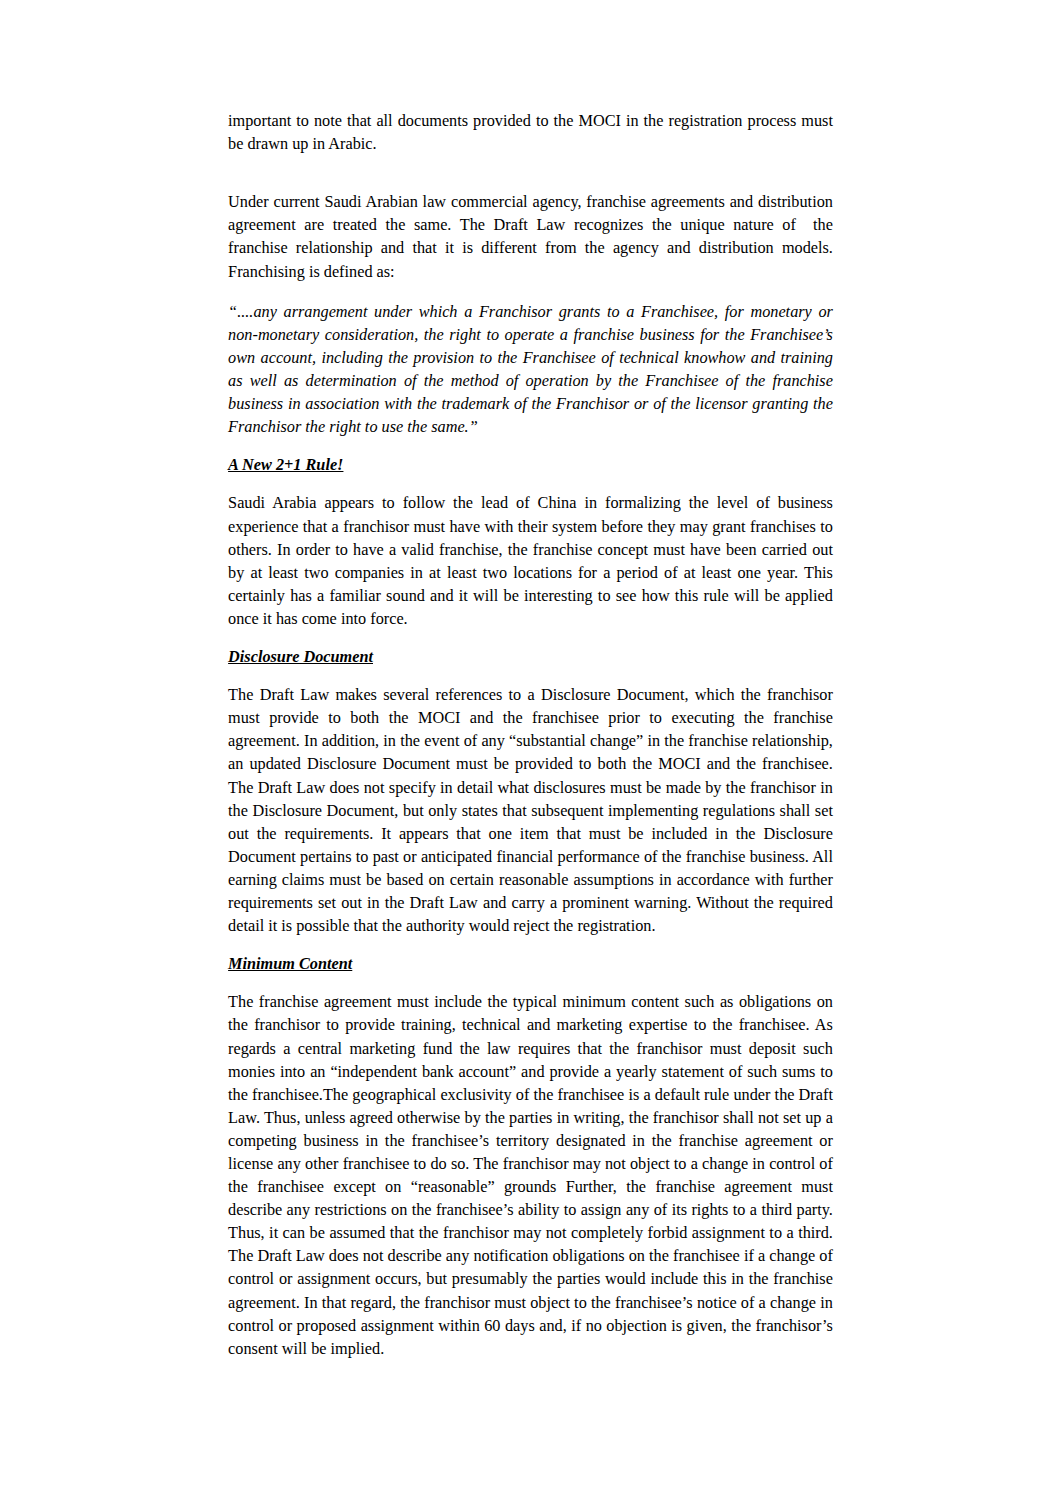important to note that all documents provided to the MOCI in the registration process must be drawn up in Arabic.
Under current Saudi Arabian law commercial agency, franchise agreements and distribution agreement are treated the same. The Draft Law recognizes the unique nature of the franchise relationship and that it is different from the agency and distribution models. Franchising is defined as:
“....any arrangement under which a Franchisor grants to a Franchisee, for monetary or non-monetary consideration, the right to operate a franchise business for the Franchisee’s own account, including the provision to the Franchisee of technical knowhow and training as well as determination of the method of operation by the Franchisee of the franchise business in association with the trademark of the Franchisor or of the licensor granting the Franchisor the right to use the same.”
A New 2+1 Rule!
Saudi Arabia appears to follow the lead of China in formalizing the level of business experience that a franchisor must have with their system before they may grant franchises to others. In order to have a valid franchise, the franchise concept must have been carried out by at least two companies in at least two locations for a period of at least one year. This certainly has a familiar sound and it will be interesting to see how this rule will be applied once it has come into force.
Disclosure Document
The Draft Law makes several references to a Disclosure Document, which the franchisor must provide to both the MOCI and the franchisee prior to executing the franchise agreement. In addition, in the event of any “substantial change” in the franchise relationship, an updated Disclosure Document must be provided to both the MOCI and the franchisee. The Draft Law does not specify in detail what disclosures must be made by the franchisor in the Disclosure Document, but only states that subsequent implementing regulations shall set out the requirements. It appears that one item that must be included in the Disclosure Document pertains to past or anticipated financial performance of the franchise business. All earning claims must be based on certain reasonable assumptions in accordance with further requirements set out in the Draft Law and carry a prominent warning. Without the required detail it is possible that the authority would reject the registration.
Minimum Content
The franchise agreement must include the typical minimum content such as obligations on the franchisor to provide training, technical and marketing expertise to the franchisee. As regards a central marketing fund the law requires that the franchisor must deposit such monies into an “independent bank account” and provide a yearly statement of such sums to the franchisee.The geographical exclusivity of the franchisee is a default rule under the Draft Law. Thus, unless agreed otherwise by the parties in writing, the franchisor shall not set up a competing business in the franchisee’s territory designated in the franchise agreement or license any other franchisee to do so. The franchisor may not object to a change in control of the franchisee except on “reasonable” grounds Further, the franchise agreement must describe any restrictions on the franchisee’s ability to assign any of its rights to a third party. Thus, it can be assumed that the franchisor may not completely forbid assignment to a third. The Draft Law does not describe any notification obligations on the franchisee if a change of control or assignment occurs, but presumably the parties would include this in the franchise agreement. In that regard, the franchisor must object to the franchisee’s notice of a change in control or proposed assignment within 60 days and, if no objection is given, the franchisor’s consent will be implied.